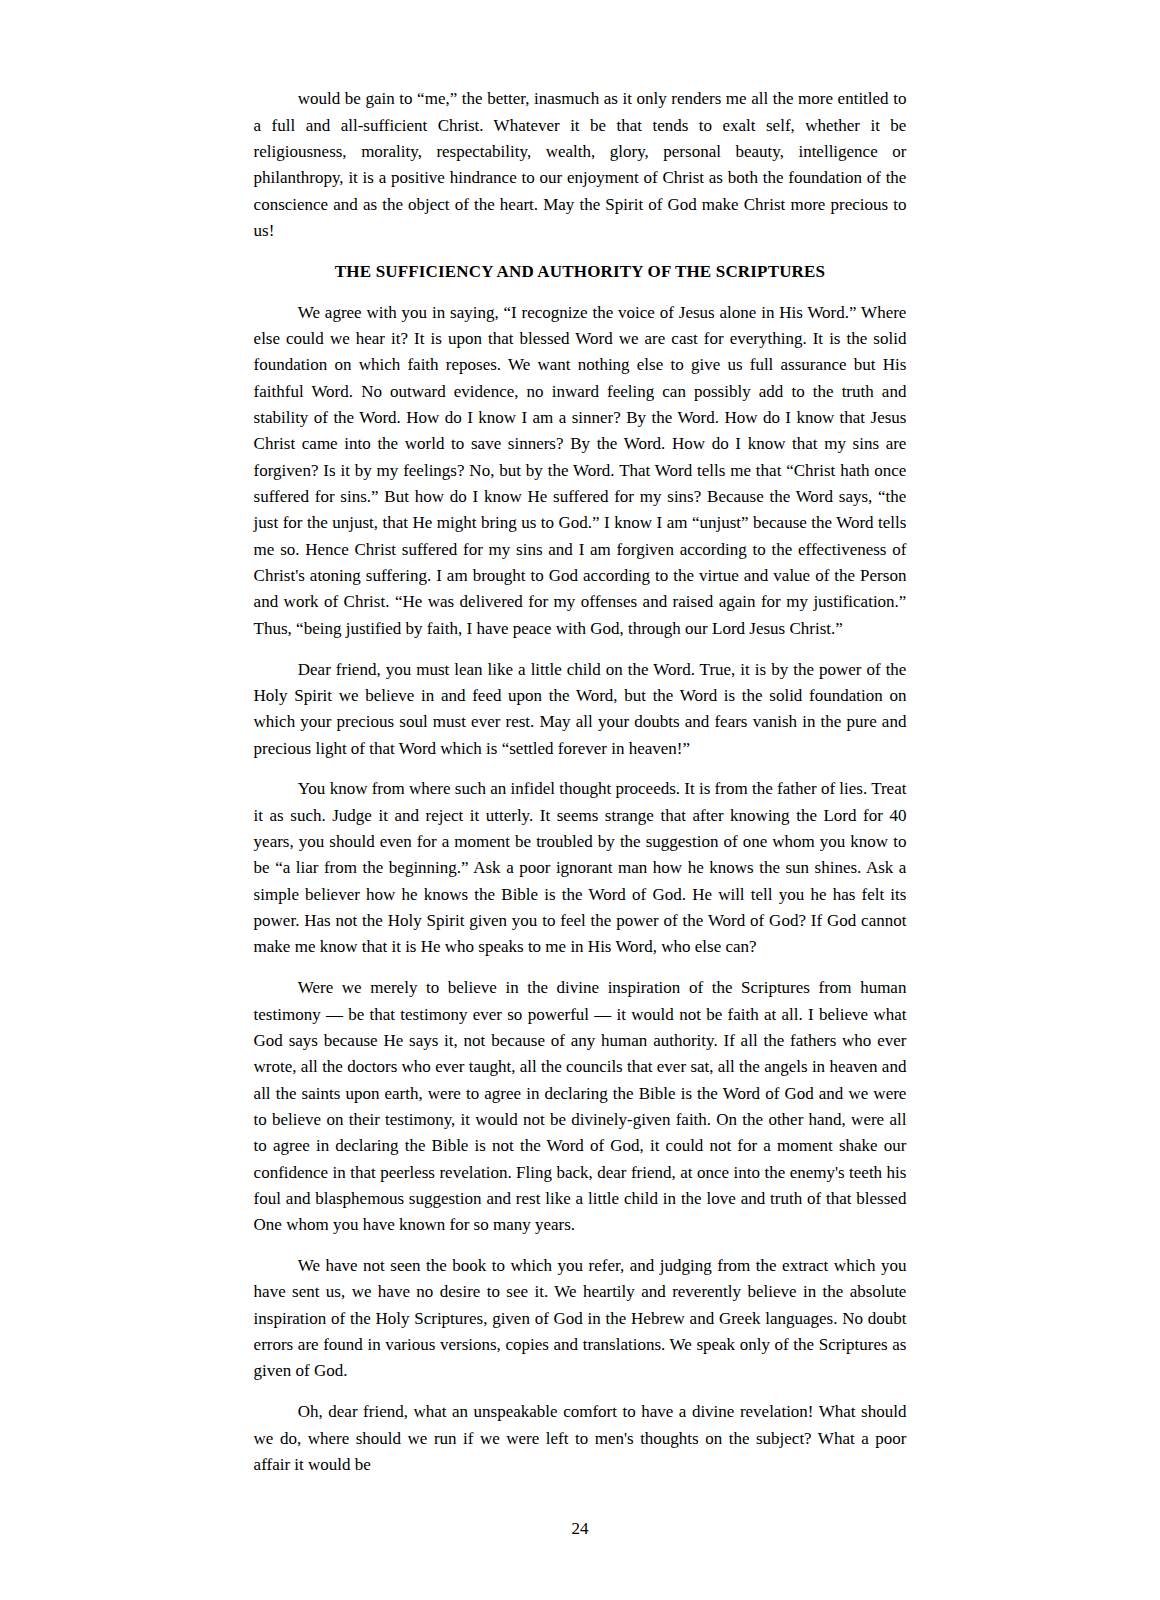would be gain to “me,” the better, inasmuch as it only renders me all the more entitled to a full and all-sufficient Christ. Whatever it be that tends to exalt self, whether it be religiousness, morality, respectability, wealth, glory, personal beauty, intelligence or philanthropy, it is a positive hindrance to our enjoyment of Christ as both the foundation of the conscience and as the object of the heart. May the Spirit of God make Christ more precious to us!
The Sufficiency and Authority of the Scriptures
We agree with you in saying, “I recognize the voice of Jesus alone in His Word.” Where else could we hear it? It is upon that blessed Word we are cast for everything. It is the solid foundation on which faith reposes. We want nothing else to give us full assurance but His faithful Word. No outward evidence, no inward feeling can possibly add to the truth and stability of the Word. How do I know I am a sinner? By the Word. How do I know that Jesus Christ came into the world to save sinners? By the Word. How do I know that my sins are forgiven? Is it by my feelings? No, but by the Word. That Word tells me that “Christ hath once suffered for sins.” But how do I know He suffered for my sins? Because the Word says, “the just for the unjust, that He might bring us to God.” I know I am “unjust” because the Word tells me so. Hence Christ suffered for my sins and I am forgiven according to the effectiveness of Christ's atoning suffering. I am brought to God according to the virtue and value of the Person and work of Christ. “He was delivered for my offenses and raised again for my justification.” Thus, “being justified by faith, I have peace with God, through our Lord Jesus Christ.”
Dear friend, you must lean like a little child on the Word. True, it is by the power of the Holy Spirit we believe in and feed upon the Word, but the Word is the solid foundation on which your precious soul must ever rest. May all your doubts and fears vanish in the pure and precious light of that Word which is “settled forever in heaven!”
You know from where such an infidel thought proceeds. It is from the father of lies. Treat it as such. Judge it and reject it utterly. It seems strange that after knowing the Lord for 40 years, you should even for a moment be troubled by the suggestion of one whom you know to be “a liar from the beginning.” Ask a poor ignorant man how he knows the sun shines. Ask a simple believer how he knows the Bible is the Word of God. He will tell you he has felt its power. Has not the Holy Spirit given you to feel the power of the Word of God? If God cannot make me know that it is He who speaks to me in His Word, who else can?
Were we merely to believe in the divine inspiration of the Scriptures from human testimony — be that testimony ever so powerful — it would not be faith at all. I believe what God says because He says it, not because of any human authority. If all the fathers who ever wrote, all the doctors who ever taught, all the councils that ever sat, all the angels in heaven and all the saints upon earth, were to agree in declaring the Bible is the Word of God and we were to believe on their testimony, it would not be divinely-given faith. On the other hand, were all to agree in declaring the Bible is not the Word of God, it could not for a moment shake our confidence in that peerless revelation. Fling back, dear friend, at once into the enemy's teeth his foul and blasphemous suggestion and rest like a little child in the love and truth of that blessed One whom you have known for so many years.
We have not seen the book to which you refer, and judging from the extract which you have sent us, we have no desire to see it. We heartily and reverently believe in the absolute inspiration of the Holy Scriptures, given of God in the Hebrew and Greek languages. No doubt errors are found in various versions, copies and translations. We speak only of the Scriptures as given of God.
Oh, dear friend, what an unspeakable comfort to have a divine revelation! What should we do, where should we run if we were left to men's thoughts on the subject? What a poor affair it would be
24